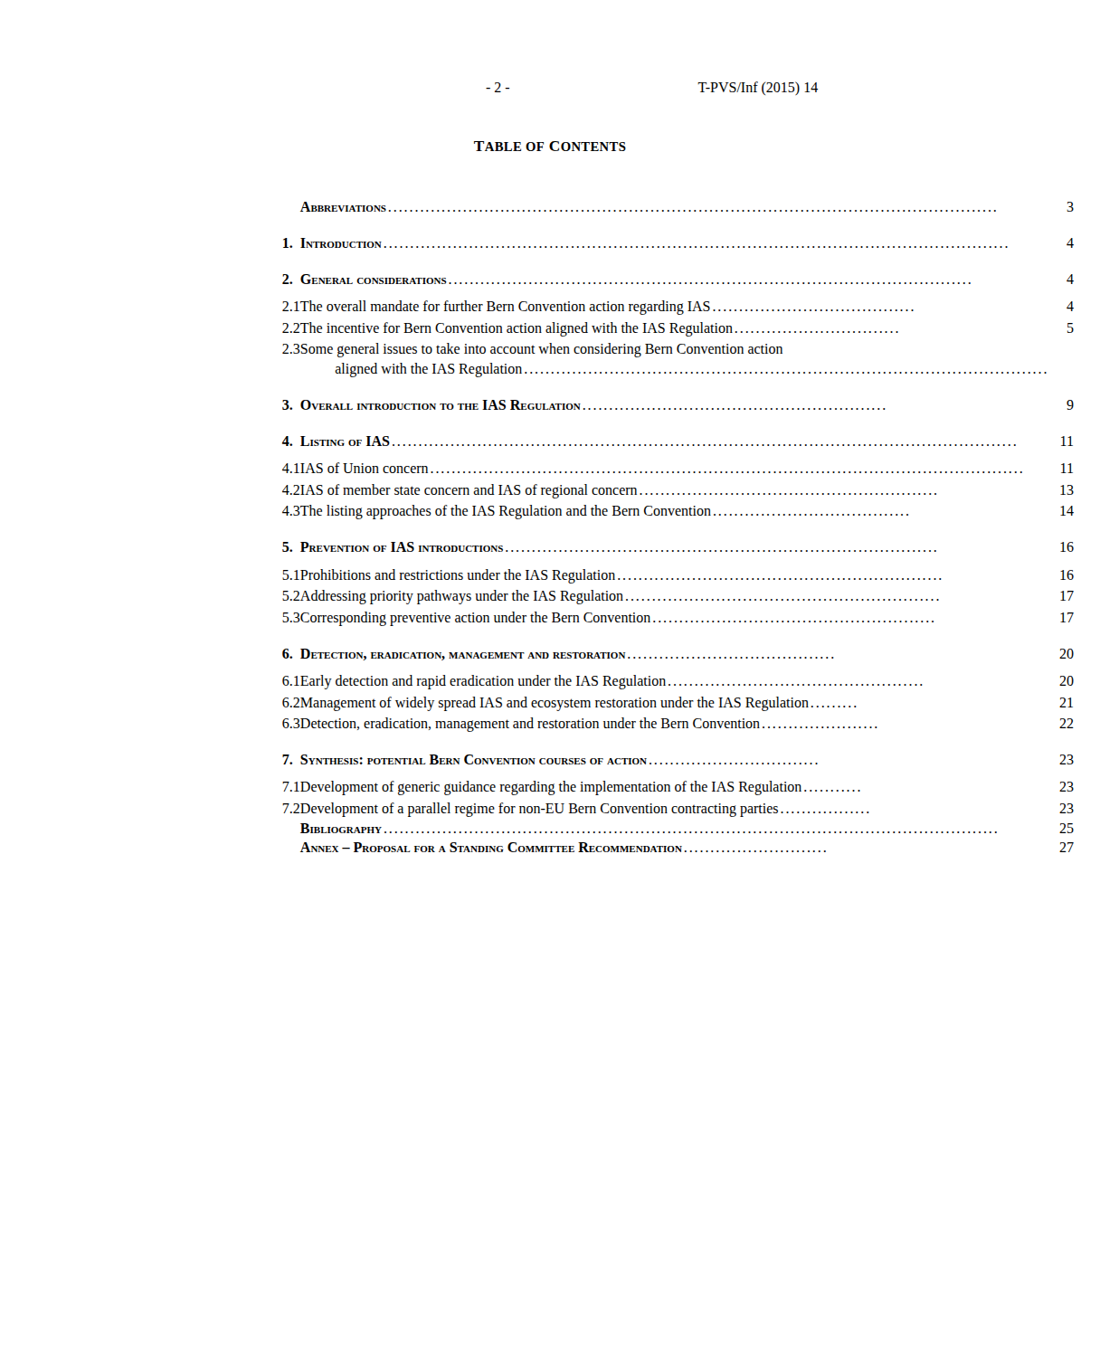- 2 - T-PVS/Inf (2015) 14
TABLE OF CONTENTS
| | Abbreviations .................................................................................................................. 3 |
| 1. | Introduction ..................................................................................................................... 4 |
| 2. | General considerations .................................................................................................. 4 |
| 2.1 | The overall mandate for further Bern Convention action regarding IAS ...................................... 4 |
| 2.2 | The incentive for Bern Convention action aligned with the IAS Regulation ............................... 5 |
| 2.3 | Some general issues to take into account when considering Bern Convention action aligned with the IAS Regulation .................................................................................................. 7 |
| 3. | Overall introduction to the IAS Regulation ......................................................... 9 |
| 4. | Listing of IAS ..................................................................................................................... 11 |
| 4.1 | IAS of Union concern ............................................................................................................... 11 |
| 4.2 | IAS of member state concern and IAS of regional concern ........................................................ 13 |
| 4.3 | The listing approaches of the IAS Regulation and the Bern Convention ..................................... 14 |
| 5. | Prevention of IAS introductions ................................................................................. 16 |
| 5.1 | Prohibitions and restrictions under the IAS Regulation ............................................................. 16 |
| 5.2 | Addressing priority pathways under the IAS Regulation ........................................................... 17 |
| 5.3 | Corresponding preventive action under the Bern Convention ..................................................... 17 |
| 6. | Detection, eradication, management and restoration ....................................... 20 |
| 6.1 | Early detection and rapid eradication under the IAS Regulation ................................................ 20 |
| 6.2 | Management of widely spread IAS and ecosystem restoration under the IAS Regulation ......... 21 |
| 6.3 | Detection, eradication, management and restoration under the Bern Convention ...................... 22 |
| 7. | Synthesis: potential Bern Convention courses of action ................................ 23 |
| 7.1 | Development of generic guidance regarding the implementation of the IAS Regulation ........... 23 |
| 7.2 | Development of a parallel regime for non-EU Bern Convention contracting parties ................. 23 |
| | Bibliography ................................................................................................................... 25 |
| | Annex – Proposal for a Standing Committee Recommendation ........................... 27 |